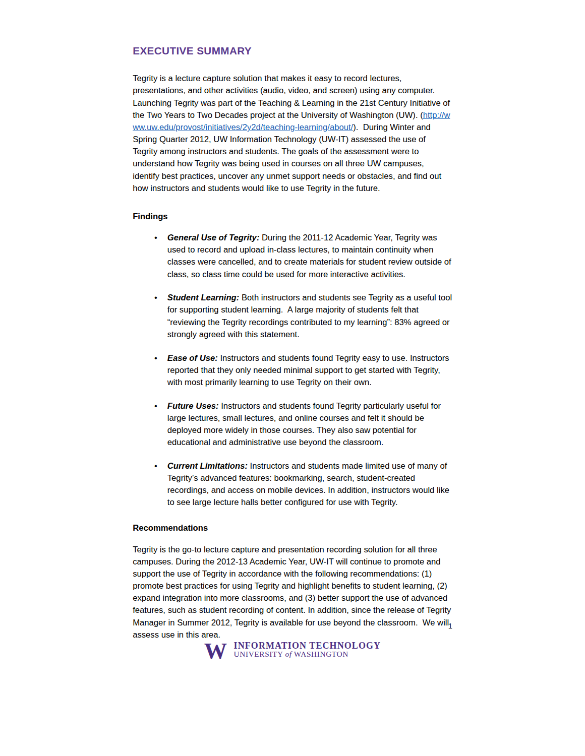EXECUTIVE SUMMARY
Tegrity is a lecture capture solution that makes it easy to record lectures, presentations, and other activities (audio, video, and screen) using any computer. Launching Tegrity was part of the Teaching & Learning in the 21st Century Initiative of the Two Years to Two Decades project at the University of Washington (UW). (http://www.uw.edu/provost/initiatives/2y2d/teaching-learning/about/). During Winter and Spring Quarter 2012, UW Information Technology (UW-IT) assessed the use of Tegrity among instructors and students. The goals of the assessment were to understand how Tegrity was being used in courses on all three UW campuses, identify best practices, uncover any unmet support needs or obstacles, and find out how instructors and students would like to use Tegrity in the future.
Findings
General Use of Tegrity: During the 2011-12 Academic Year, Tegrity was used to record and upload in-class lectures, to maintain continuity when classes were cancelled, and to create materials for student review outside of class, so class time could be used for more interactive activities.
Student Learning: Both instructors and students see Tegrity as a useful tool for supporting student learning. A large majority of students felt that “reviewing the Tegrity recordings contributed to my learning”: 83% agreed or strongly agreed with this statement.
Ease of Use: Instructors and students found Tegrity easy to use. Instructors reported that they only needed minimal support to get started with Tegrity, with most primarily learning to use Tegrity on their own.
Future Uses: Instructors and students found Tegrity particularly useful for large lectures, small lectures, and online courses and felt it should be deployed more widely in those courses. They also saw potential for educational and administrative use beyond the classroom.
Current Limitations: Instructors and students made limited use of many of Tegrity’s advanced features: bookmarking, search, student-created recordings, and access on mobile devices. In addition, instructors would like to see large lecture halls better configured for use with Tegrity.
Recommendations
Tegrity is the go-to lecture capture and presentation recording solution for all three campuses. During the 2012-13 Academic Year, UW-IT will continue to promote and support the use of Tegrity in accordance with the following recommendations: (1) promote best practices for using Tegrity and highlight benefits to student learning, (2) expand integration into more classrooms, and (3) better support the use of advanced features, such as student recording of content. In addition, since the release of Tegrity Manager in Summer 2012, Tegrity is available for use beyond the classroom. We will assess use in this area.
1
W
INFORMATION TECHNOLOGY
UNIVERSITY of WASHINGTON